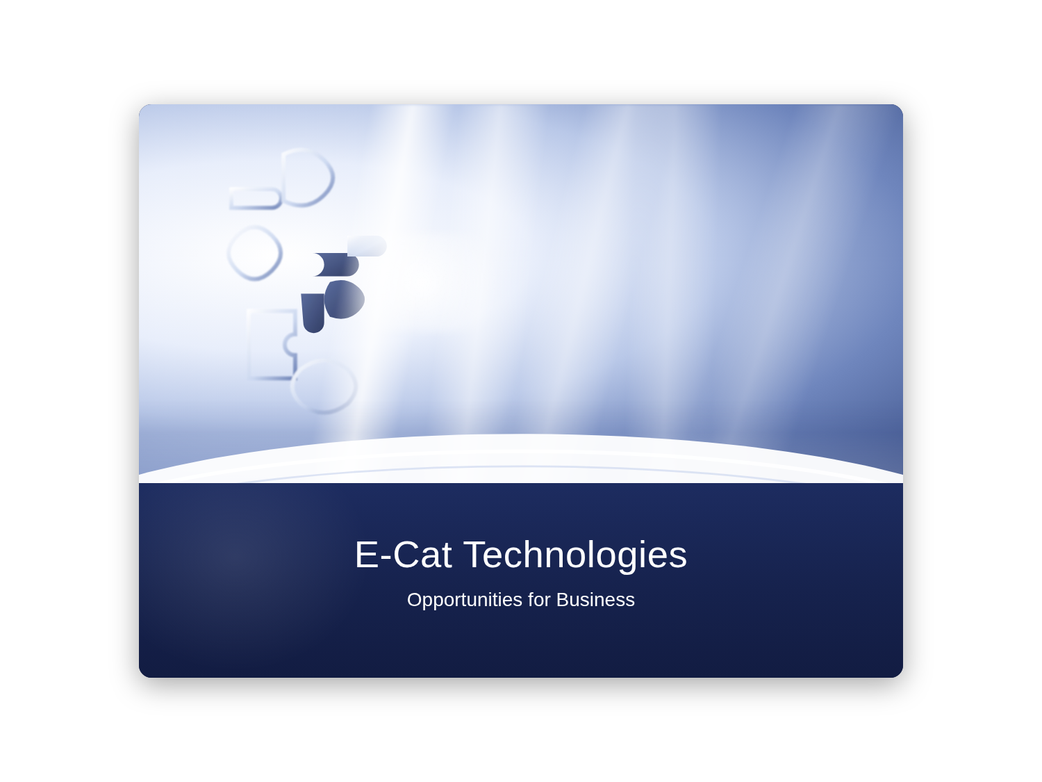E-Cat Technologies
Opportunities for Business